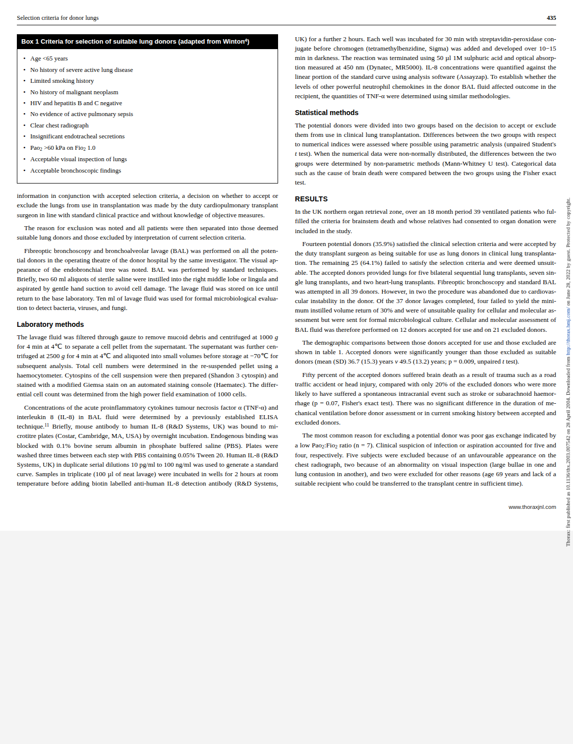Selection criteria for donor lungs
435
Box 1 Criteria for selection of suitable lung donors (adapted from Winton4)
Age <65 years
No history of severe active lung disease
Limited smoking history
No history of malignant neoplasm
HIV and hepatitis B and C negative
No evidence of active pulmonary sepsis
Clear chest radiograph
Insignificant endotracheal secretions
Pao2 >60 kPa on Fio2 1.0
Acceptable visual inspection of lungs
Acceptable bronchoscopic findings
information in conjunction with accepted selection criteria, a decision on whether to accept or exclude the lungs from use in transplantation was made by the duty cardiopulmonary transplant surgeon in line with standard clinical practice and without knowledge of objective measures.
The reason for exclusion was noted and all patients were then separated into those deemed suitable lung donors and those excluded by interpretation of current selection criteria.
Fibreoptic bronchoscopy and bronchoalveolar lavage (BAL) was performed on all the potential donors in the operating theatre of the donor hospital by the same investigator. The visual appearance of the endobronchial tree was noted. BAL was performed by standard techniques. Briefly, two 60 ml aliquots of sterile saline were instilled into the right middle lobe or lingula and aspirated by gentle hand suction to avoid cell damage. The lavage fluid was stored on ice until return to the base laboratory. Ten ml of lavage fluid was used for formal microbiological evaluation to detect bacteria, viruses, and fungi.
Laboratory methods
The lavage fluid was filtered through gauze to remove mucoid debris and centrifuged at 1000 g for 4 min at 4℃ to separate a cell pellet from the supernatant. The supernatant was further centrifuged at 2500 g for 4 min at 4℃ and aliquoted into small volumes before storage at −70℃ for subsequent analysis. Total cell numbers were determined in the re-suspended pellet using a haemocytometer. Cytospins of the cell suspension were then prepared (Shandon 3 cytospin) and stained with a modified Giemsa stain on an automated staining console (Haematec). The differential cell count was determined from the high power field examination of 1000 cells.
Concentrations of the acute proinflammatory cytokines tumour necrosis factor α (TNF-α) and interleukin 8 (IL-8) in BAL fluid were determined by a previously established ELISA technique.11 Briefly, mouse antibody to human IL-8 (R&D Systems, UK) was bound to microtitre plates (Costar, Cambridge, MA, USA) by overnight incubation. Endogenous binding was blocked with 0.1% bovine serum albumin in phosphate buffered saline (PBS). Plates were washed three times between each step with PBS containing 0.05% Tween 20. Human IL-8 (R&D Systems, UK) in duplicate serial dilutions 10 pg/ml to 100 ng/ml was used to generate a standard curve. Samples in triplicate (100 µl of neat lavage) were incubated in wells for 2 hours at room temperature before adding biotin labelled anti-human IL-8 detection antibody (R&D Systems, UK) for a further 2 hours. Each well was incubated for 30 min with streptavidin-peroxidase conjugate before chromogen (tetramethylbenzidine, Sigma) was added and developed over 10−15 min in darkness. The reaction was terminated using 50 µl 1M sulphuric acid and optical absorption measured at 450 nm (Dynatec, MR5000). IL-8 concentrations were quantified against the linear portion of the standard curve using analysis software (Assayzap). To establish whether the levels of other powerful neutrophil chemokines in the donor BAL fluid affected outcome in the recipient, the quantities of TNF-α were determined using similar methodologies.
Statistical methods
The potential donors were divided into two groups based on the decision to accept or exclude them from use in clinical lung transplantation. Differences between the two groups with respect to numerical indices were assessed where possible using parametric analysis (unpaired Student's t test). When the numerical data were non-normally distributed, the differences between the two groups were determined by non-parametric methods (Mann-Whitney U test). Categorical data such as the cause of brain death were compared between the two groups using the Fisher exact test.
Results
In the UK northern organ retrieval zone, over an 18 month period 39 ventilated patients who fulfilled the criteria for brainstem death and whose relatives had consented to organ donation were included in the study.
Fourteen potential donors (35.9%) satisfied the clinical selection criteria and were accepted by the duty transplant surgeon as being suitable for use as lung donors in clinical lung transplantation. The remaining 25 (64.1%) failed to satisfy the selection criteria and were deemed unsuitable. The accepted donors provided lungs for five bilateral sequential lung transplants, seven single lung transplants, and two heart-lung transplants. Fibreoptic bronchoscopy and standard BAL was attempted in all 39 donors. However, in two the procedure was abandoned due to cardiovascular instability in the donor. Of the 37 donor lavages completed, four failed to yield the minimum instilled volume return of 30% and were of unsuitable quality for cellular and molecular assessment but were sent for formal microbiological culture. Cellular and molecular assessment of BAL fluid was therefore performed on 12 donors accepted for use and on 21 excluded donors.
The demographic comparisons between those donors accepted for use and those excluded are shown in table 1. Accepted donors were significantly younger than those excluded as suitable donors (mean (SD) 36.7 (15.3) years v 49.5 (13.2) years; p = 0.009, unpaired t test).
Fifty percent of the accepted donors suffered brain death as a result of trauma such as a road traffic accident or head injury, compared with only 20% of the excluded donors who were more likely to have suffered a spontaneous intracranial event such as stroke or subarachnoid haemorrhage (p = 0.07, Fisher's exact test). There was no significant difference in the duration of mechanical ventilation before donor assessment or in current smoking history between accepted and excluded donors.
The most common reason for excluding a potential donor was poor gas exchange indicated by a low Pao2:Fio2 ratio (n = 7). Clinical suspicion of infection or aspiration accounted for five and four, respectively. Five subjects were excluded because of an unfavourable appearance on the chest radiograph, two because of an abnormality on visual inspection (large bullae in one and lung contusion in another), and two were excluded for other reasons (age 69 years and lack of a suitable recipient who could be transferred to the transplant centre in sufficient time).
www.thoraxjnl.com
Thorax: first published as 10.1136/thx.2003.007542 on 28 April 2004. Downloaded from http://thorax.bmj.com/ on June 28, 2022 by guest. Protected by copyright.